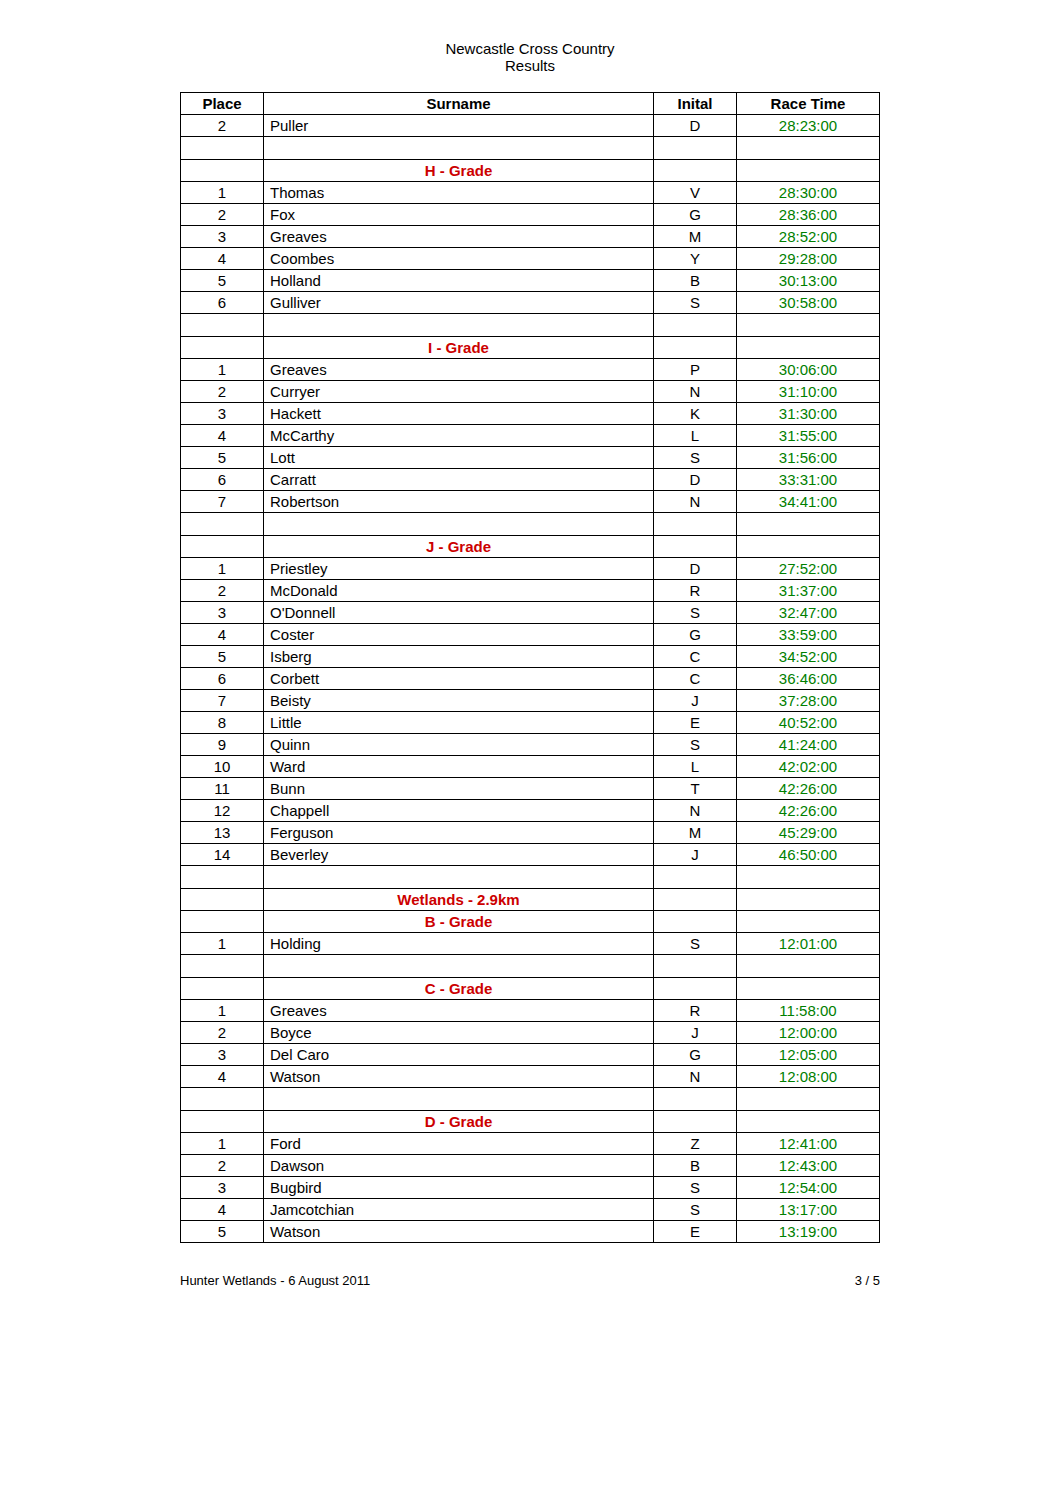Newcastle Cross Country
Results
| Place | Surname | Inital | Race Time |
| --- | --- | --- | --- |
| 2 | Puller | D | 28:23:00 |
| | H - Grade | | |
| 1 | Thomas | V | 28:30:00 |
| 2 | Fox | G | 28:36:00 |
| 3 | Greaves | M | 28:52:00 |
| 4 | Coombes | Y | 29:28:00 |
| 5 | Holland | B | 30:13:00 |
| 6 | Gulliver | S | 30:58:00 |
| | I - Grade | | |
| 1 | Greaves | P | 30:06:00 |
| 2 | Curryer | N | 31:10:00 |
| 3 | Hackett | K | 31:30:00 |
| 4 | McCarthy | L | 31:55:00 |
| 5 | Lott | S | 31:56:00 |
| 6 | Carratt | D | 33:31:00 |
| 7 | Robertson | N | 34:41:00 |
| | J - Grade | | |
| 1 | Priestley | D | 27:52:00 |
| 2 | McDonald | R | 31:37:00 |
| 3 | O'Donnell | S | 32:47:00 |
| 4 | Coster | G | 33:59:00 |
| 5 | Isberg | C | 34:52:00 |
| 6 | Corbett | C | 36:46:00 |
| 7 | Beisty | J | 37:28:00 |
| 8 | Little | E | 40:52:00 |
| 9 | Quinn | S | 41:24:00 |
| 10 | Ward | L | 42:02:00 |
| 11 | Bunn | T | 42:26:00 |
| 12 | Chappell | N | 42:26:00 |
| 13 | Ferguson | M | 45:29:00 |
| 14 | Beverley | J | 46:50:00 |
| | Wetlands - 2.9km | | |
| | B - Grade | | |
| 1 | Holding | S | 12:01:00 |
| | C - Grade | | |
| 1 | Greaves | R | 11:58:00 |
| 2 | Boyce | J | 12:00:00 |
| 3 | Del Caro | G | 12:05:00 |
| 4 | Watson | N | 12:08:00 |
| | D - Grade | | |
| 1 | Ford | Z | 12:41:00 |
| 2 | Dawson | B | 12:43:00 |
| 3 | Bugbird | S | 12:54:00 |
| 4 | Jamcotchian | S | 13:17:00 |
| 5 | Watson | E | 13:19:00 |
Hunter Wetlands - 6 August 2011 3 / 5